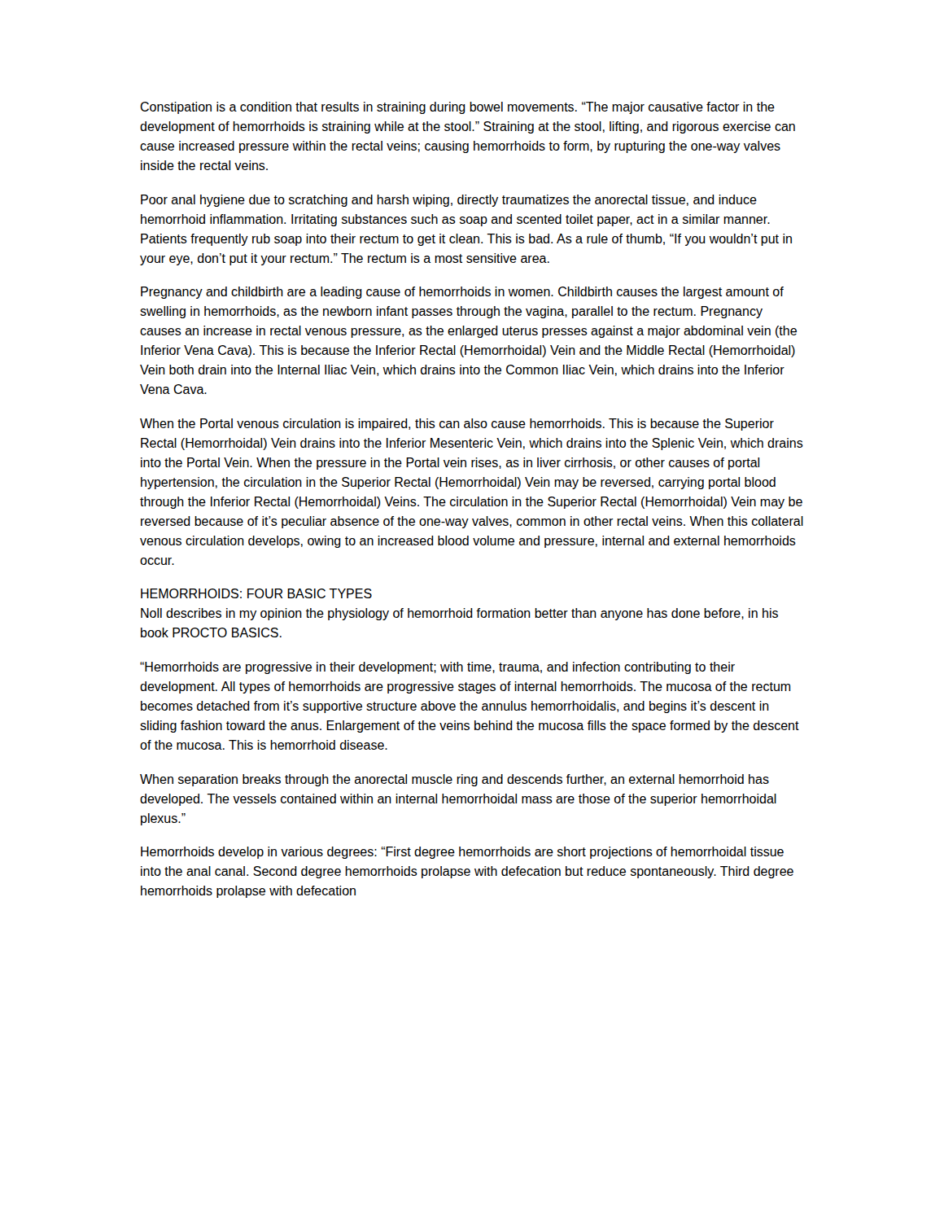Constipation is a condition that results in straining during bowel movements. “The major causative factor in the development of hemorrhoids is straining while at the stool.” Straining at the stool, lifting, and rigorous exercise can cause increased pressure within the rectal veins; causing hemorrhoids to form, by rupturing the one-way valves inside the rectal veins.
Poor anal hygiene due to scratching and harsh wiping, directly traumatizes the anorectal tissue, and induce hemorrhoid inflammation. Irritating substances such as soap and scented toilet paper, act in a similar manner. Patients frequently rub soap into their rectum to get it clean. This is bad. As a rule of thumb, “If you wouldn’t put in your eye, don’t put it your rectum.” The rectum is a most sensitive area.
Pregnancy and childbirth are a leading cause of hemorrhoids in women. Childbirth causes the largest amount of swelling in hemorrhoids, as the newborn infant passes through the vagina, parallel to the rectum. Pregnancy causes an increase in rectal venous pressure, as the enlarged uterus presses against a major abdominal vein (the Inferior Vena Cava). This is because the Inferior Rectal (Hemorrhoidal) Vein and the Middle Rectal (Hemorrhoidal) Vein both drain into the Internal Iliac Vein, which drains into the Common Iliac Vein, which drains into the Inferior Vena Cava.
When the Portal venous circulation is impaired, this can also cause hemorrhoids. This is because the Superior Rectal (Hemorrhoidal) Vein drains into the Inferior Mesenteric Vein, which drains into the Splenic Vein, which drains into the Portal Vein. When the pressure in the Portal vein rises, as in liver cirrhosis, or other causes of portal hypertension, the circulation in the Superior Rectal (Hemorrhoidal) Vein may be reversed, carrying portal blood through the Inferior Rectal (Hemorrhoidal) Veins. The circulation in the Superior Rectal (Hemorrhoidal) Vein may be reversed because of it’s peculiar absence of the one-way valves, common in other rectal veins. When this collateral venous circulation develops, owing to an increased blood volume and pressure, internal and external hemorrhoids occur.
HEMORRHOIDS: FOUR BASIC TYPES
Noll describes in my opinion the physiology of hemorrhoid formation better than anyone has done before, in his book PROCTO BASICS.
“Hemorrhoids are progressive in their development; with time, trauma, and infection contributing to their development. All types of hemorrhoids are progressive stages of internal hemorrhoids. The mucosa of the rectum becomes detached from it’s supportive structure above the annulus hemorrhoidalis, and begins it’s descent in sliding fashion toward the anus. Enlargement of the veins behind the mucosa fills the space formed by the descent of the mucosa. This is hemorrhoid disease.
When separation breaks through the anorectal muscle ring and descends further, an external hemorrhoid has developed. The vessels contained within an internal hemorrhoidal mass are those of the superior hemorrhoidal plexus.”
Hemorrhoids develop in various degrees: “First degree hemorrhoids are short projections of hemorrhoidal tissue into the anal canal. Second degree hemorrhoids prolapse with defecation but reduce spontaneously. Third degree hemorrhoids prolapse with defecation